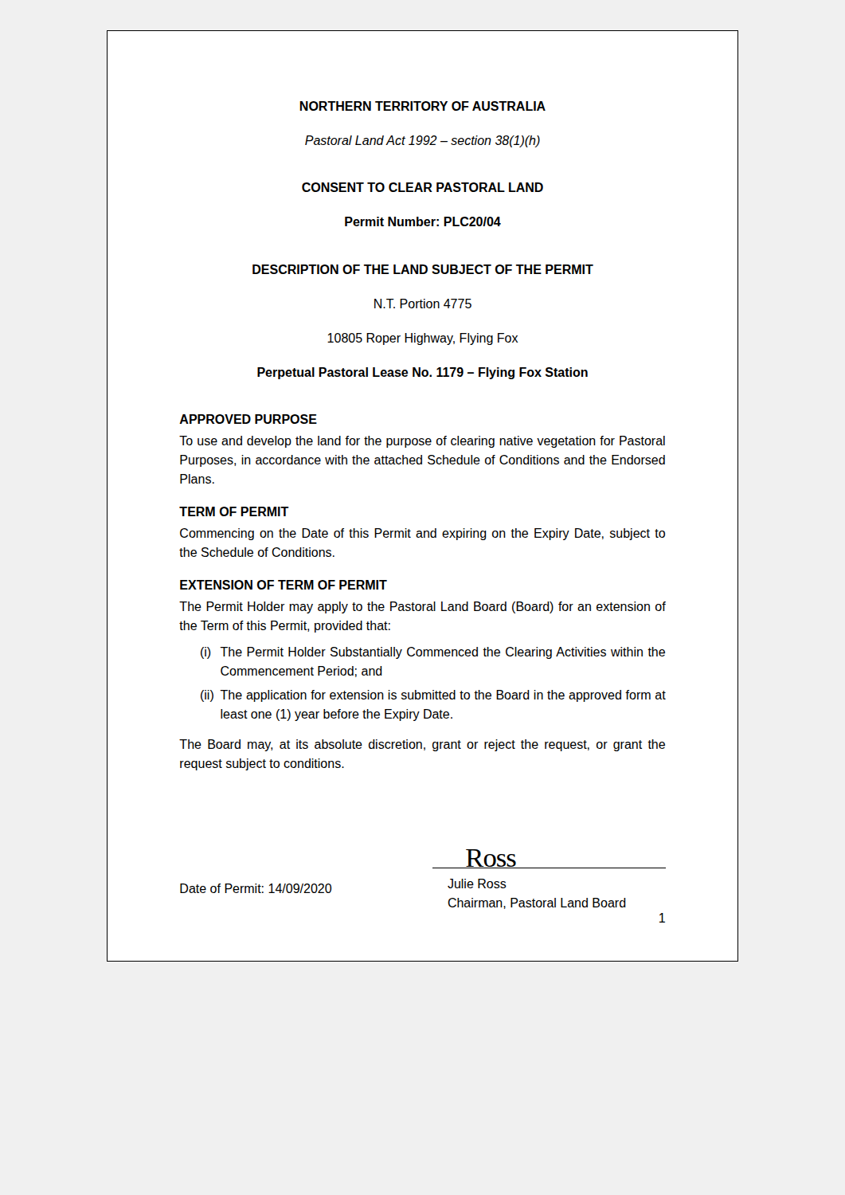NORTHERN TERRITORY OF AUSTRALIA
Pastoral Land Act 1992 – section 38(1)(h)
CONSENT TO CLEAR PASTORAL LAND
Permit Number: PLC20/04
DESCRIPTION OF THE LAND SUBJECT OF THE PERMIT
N.T. Portion 4775
10805 Roper Highway, Flying Fox
Perpetual Pastoral Lease No. 1179 – Flying Fox Station
APPROVED PURPOSE
To use and develop the land for the purpose of clearing native vegetation for Pastoral Purposes, in accordance with the attached Schedule of Conditions and the Endorsed Plans.
TERM OF PERMIT
Commencing on the Date of this Permit and expiring on the Expiry Date, subject to the Schedule of Conditions.
EXTENSION OF TERM OF PERMIT
The Permit Holder may apply to the Pastoral Land Board (Board) for an extension of the Term of this Permit, provided that:
(i) The Permit Holder Substantially Commenced the Clearing Activities within the Commencement Period; and
(ii) The application for extension is submitted to the Board in the approved form at least one (1) year before the Expiry Date.
The Board may, at its absolute discretion, grant or reject the request, or grant the request subject to conditions.
Date of Permit: 14/09/2020
Ross
Julie Ross
Chairman, Pastoral Land Board
1